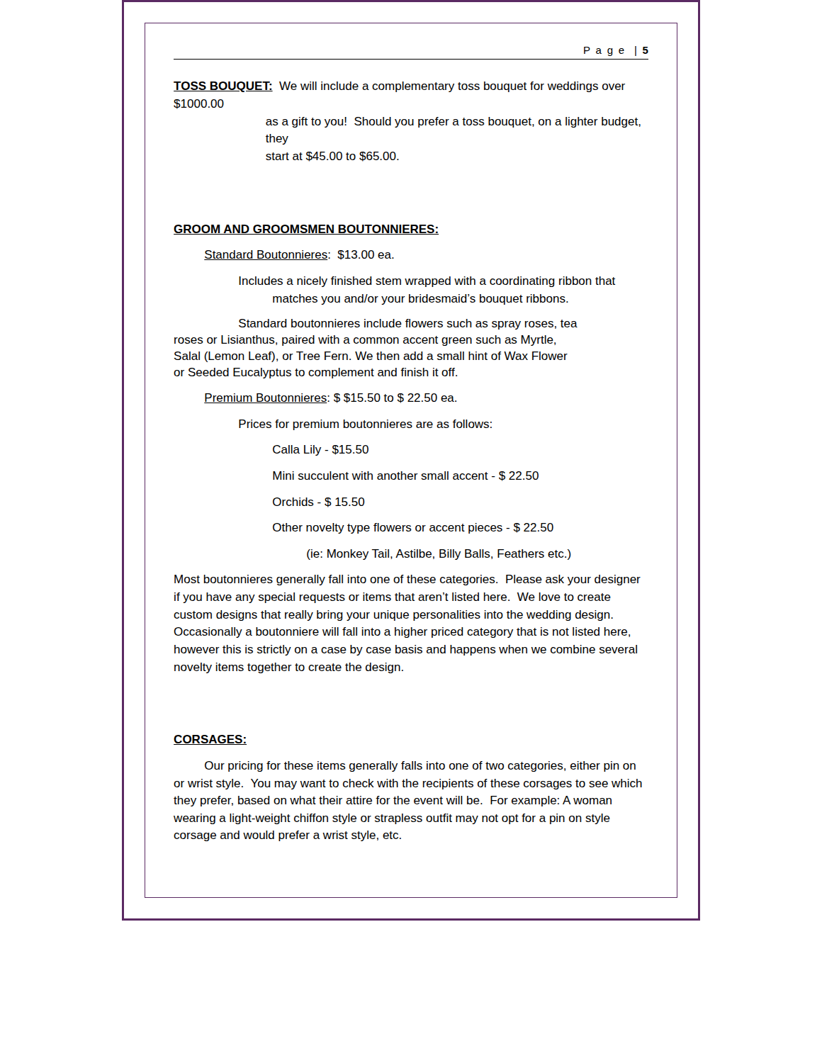P a g e | 5
TOSS BOUQUET:
We will include a complementary toss bouquet for weddings over $1000.00
as a gift to you! Should you prefer a toss bouquet, on a lighter budget, they
start at $45.00 to $65.00.
GROOM AND GROOMSMEN BOUTONNIERES:
Standard Boutonnieres: $13.00 ea.
Includes a nicely finished stem wrapped with a coordinating ribbon that
matches you and/or your bridesmaid’s bouquet ribbons.
Standard boutonnieres include flowers such as spray roses, tea
roses or Lisianthus, paired with a common accent green such as Myrtle,
Salal (Lemon Leaf), or Tree Fern. We then add a small hint of Wax Flower
or Seeded Eucalyptus to complement and finish it off.
Premium Boutonnieres: $ $15.50 to $ 22.50 ea.
Prices for premium boutonnieres are as follows:
Calla Lily - $15.50
Mini succulent with another small accent - $ 22.50
Orchids - $ 15.50
Other novelty type flowers or accent pieces - $ 22.50
(ie: Monkey Tail, Astilbe, Billy Balls, Feathers etc.)
Most boutonnieres generally fall into one of these categories. Please ask your designer if you have any special requests or items that aren’t listed here. We love to create custom designs that really bring your unique personalities into the wedding design. Occasionally a boutonniere will fall into a higher priced category that is not listed here, however this is strictly on a case by case basis and happens when we combine several novelty items together to create the design.
CORSAGES:
Our pricing for these items generally falls into one of two categories, either pin on or wrist style. You may want to check with the recipients of these corsages to see which they prefer, based on what their attire for the event will be. For example: A woman wearing a light-weight chiffon style or strapless outfit may not opt for a pin on style corsage and would prefer a wrist style, etc.